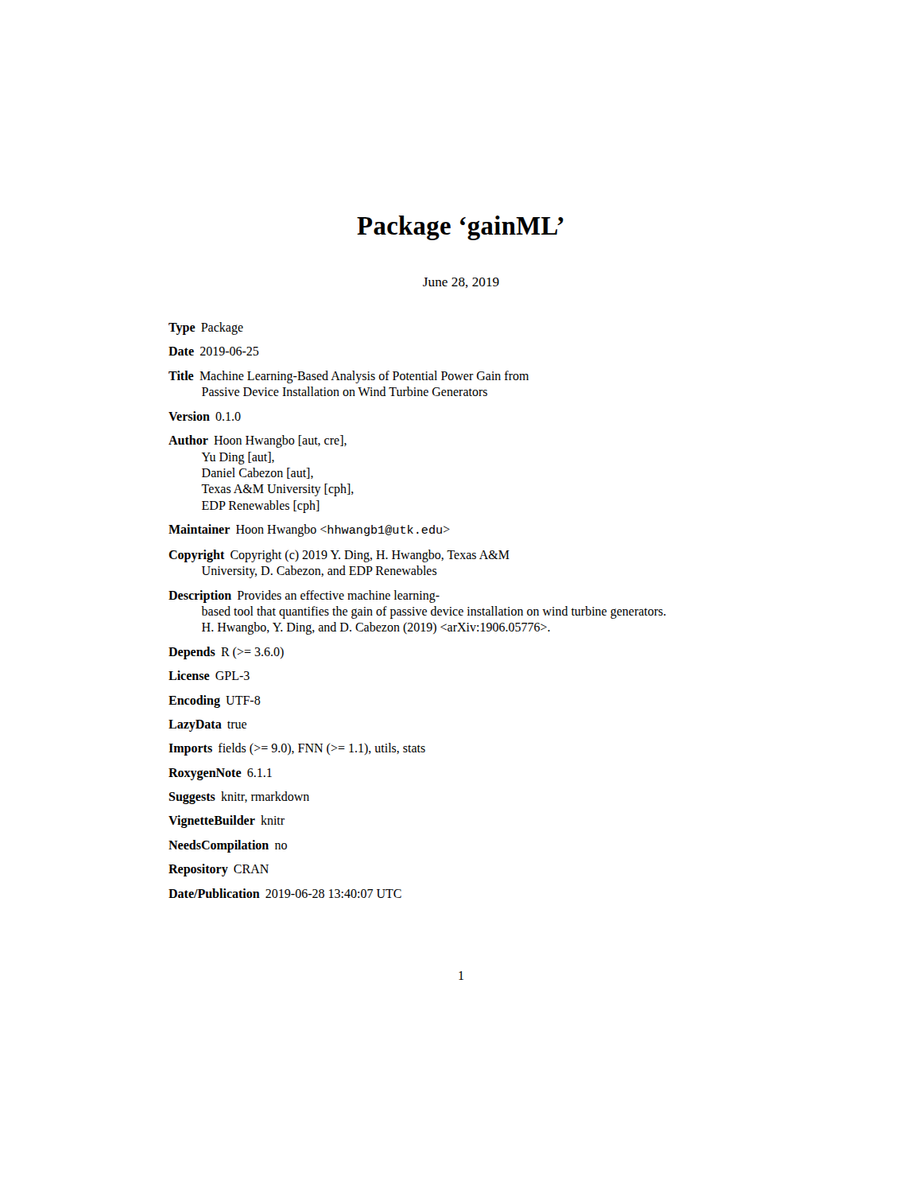Package ‘gainML’
June 28, 2019
Type
Package
Date
2019-06-25
Title
Machine Learning-Based Analysis of Potential Power Gain from Passive Device Installation on Wind Turbine Generators
Version
0.1.0
Author
Hoon Hwangbo [aut, cre], Yu Ding [aut], Daniel Cabezon [aut], Texas A&M University [cph], EDP Renewables [cph]
Maintainer
Hoon Hwangbo <hhwangb1@utk.edu>
Copyright
Copyright (c) 2019 Y. Ding, H. Hwangbo, Texas A&M University, D. Cabezon, and EDP Renewables
Description
Provides an effective machine learning- based tool that quantifies the gain of passive device installation on wind turbine generators. H. Hwangbo, Y. Ding, and D. Cabezon (2019) <arXiv:1906.05776>.
Depends
R (>= 3.6.0)
License
GPL-3
Encoding
UTF-8
LazyData
true
Imports
fields (>= 9.0), FNN (>= 1.1), utils, stats
RoxygenNote
6.1.1
Suggests
knitr, rmarkdown
VignetteBuilder
knitr
NeedsCompilation
no
Repository
CRAN
Date/Publication
2019-06-28 13:40:07 UTC
1